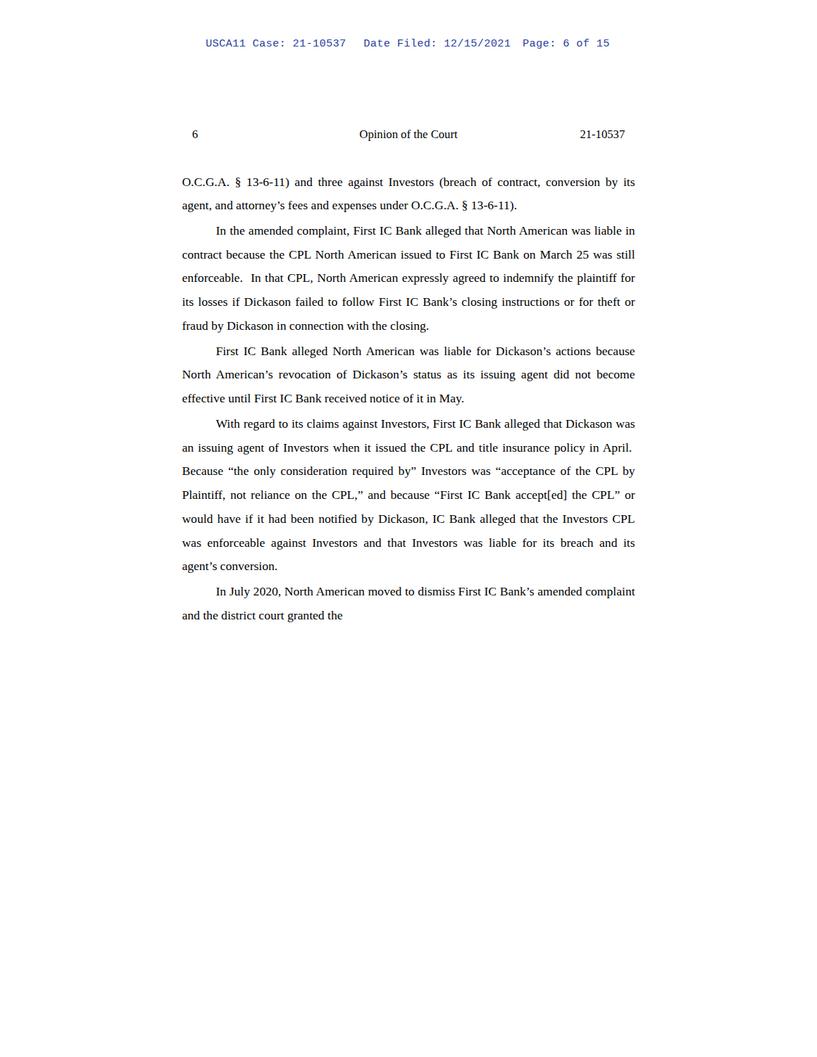USCA11 Case: 21-10537 Date Filed: 12/15/2021 Page: 6 of 15
6 Opinion of the Court 21-10537
O.C.G.A. § 13-6-11) and three against Investors (breach of contract, conversion by its agent, and attorney’s fees and expenses under O.C.G.A. § 13-6-11).
In the amended complaint, First IC Bank alleged that North American was liable in contract because the CPL North American issued to First IC Bank on March 25 was still enforceable. In that CPL, North American expressly agreed to indemnify the plaintiff for its losses if Dickason failed to follow First IC Bank’s closing instructions or for theft or fraud by Dickason in connection with the closing.
First IC Bank alleged North American was liable for Dickason’s actions because North American’s revocation of Dickason’s status as its issuing agent did not become effective until First IC Bank received notice of it in May.
With regard to its claims against Investors, First IC Bank alleged that Dickason was an issuing agent of Investors when it issued the CPL and title insurance policy in April. Because “the only consideration required by” Investors was “acceptance of the CPL by Plaintiff, not reliance on the CPL,” and because “First IC Bank accept[ed] the CPL” or would have if it had been notified by Dickason, IC Bank alleged that the Investors CPL was enforceable against Investors and that Investors was liable for its breach and its agent’s conversion.
In July 2020, North American moved to dismiss First IC Bank’s amended complaint and the district court granted the